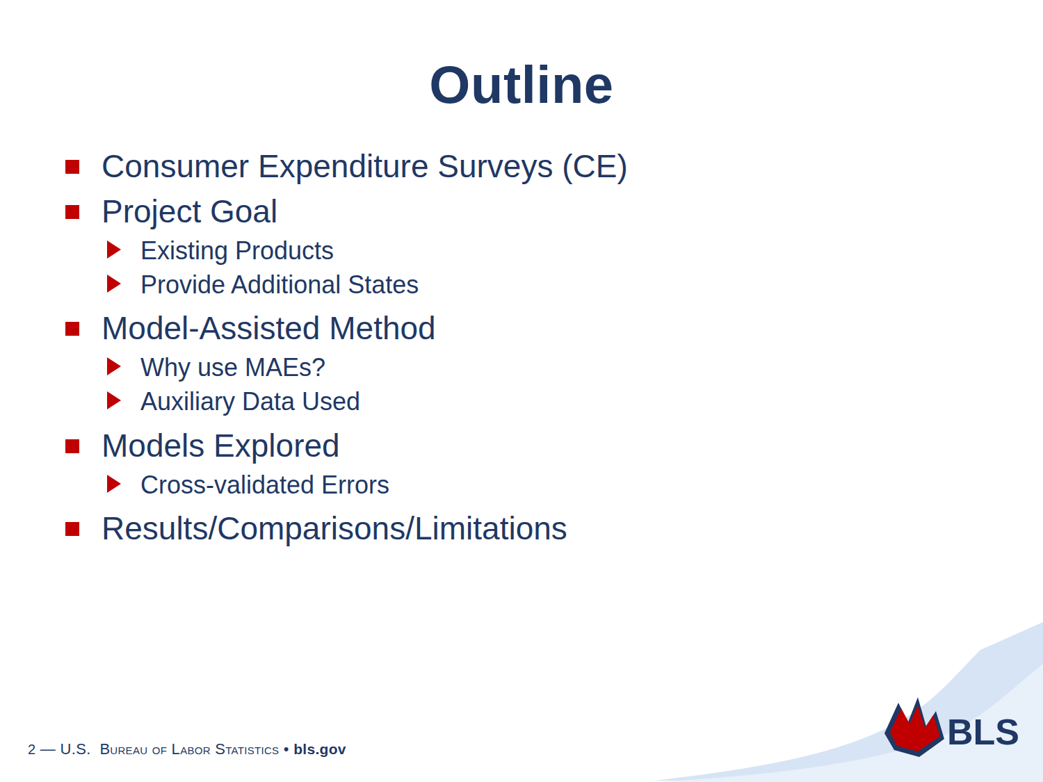Outline
Consumer Expenditure Surveys (CE)
Project Goal
Existing Products
Provide Additional States
Model-Assisted Method
Why use MAEs?
Auxiliary Data Used
Models Explored
Cross-validated Errors
Results/Comparisons/Limitations
2 — U.S. Bureau of Labor Statistics • bls.gov
BLS